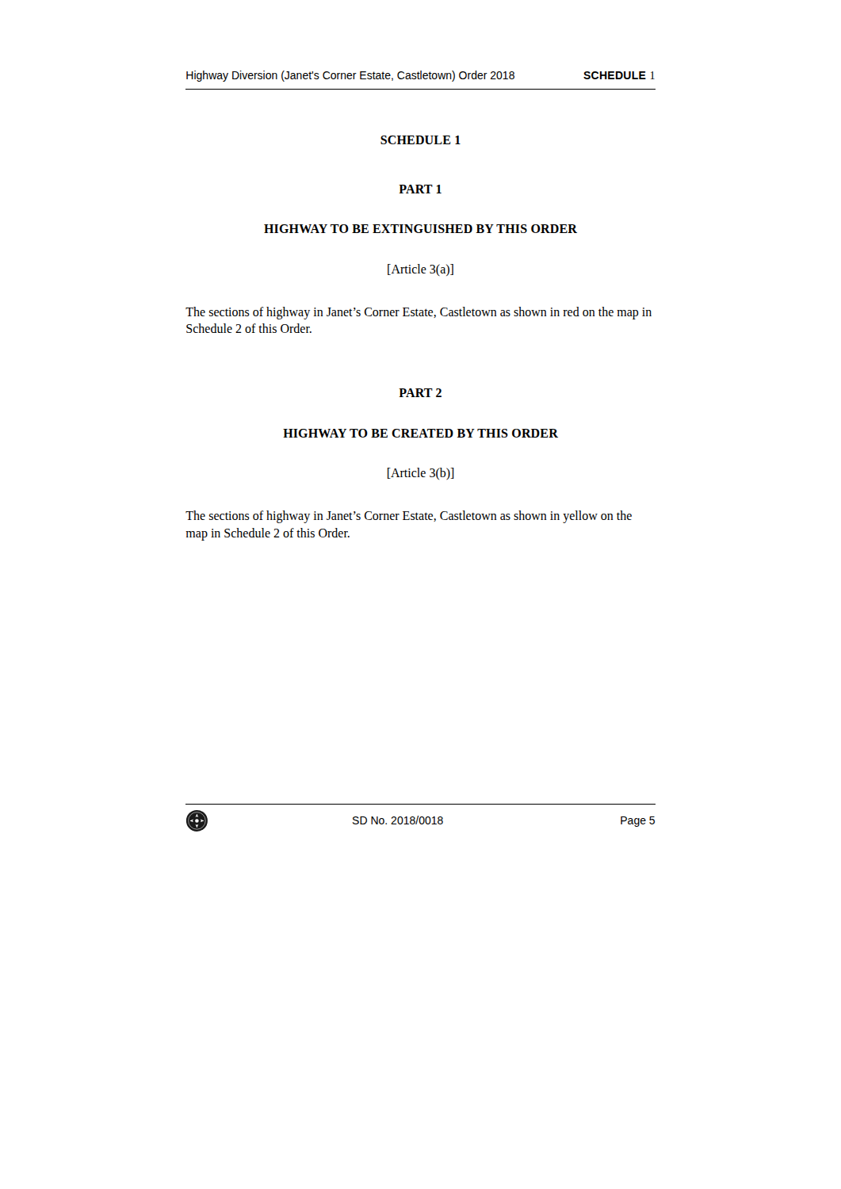Highway Diversion (Janet's Corner Estate, Castletown) Order 2018 SCHEDULE 1
SCHEDULE 1
PART 1
HIGHWAY TO BE EXTINGUISHED BY THIS ORDER
[Article 3(a)]
The sections of highway in Janet’s Corner Estate, Castletown as shown in red on the map in Schedule 2 of this Order.
PART 2
HIGHWAY TO BE CREATED BY THIS ORDER
[Article 3(b)]
The sections of highway in Janet’s Corner Estate, Castletown as shown in yellow on the map in Schedule 2 of this Order.
SD No. 2018/0018 Page 5